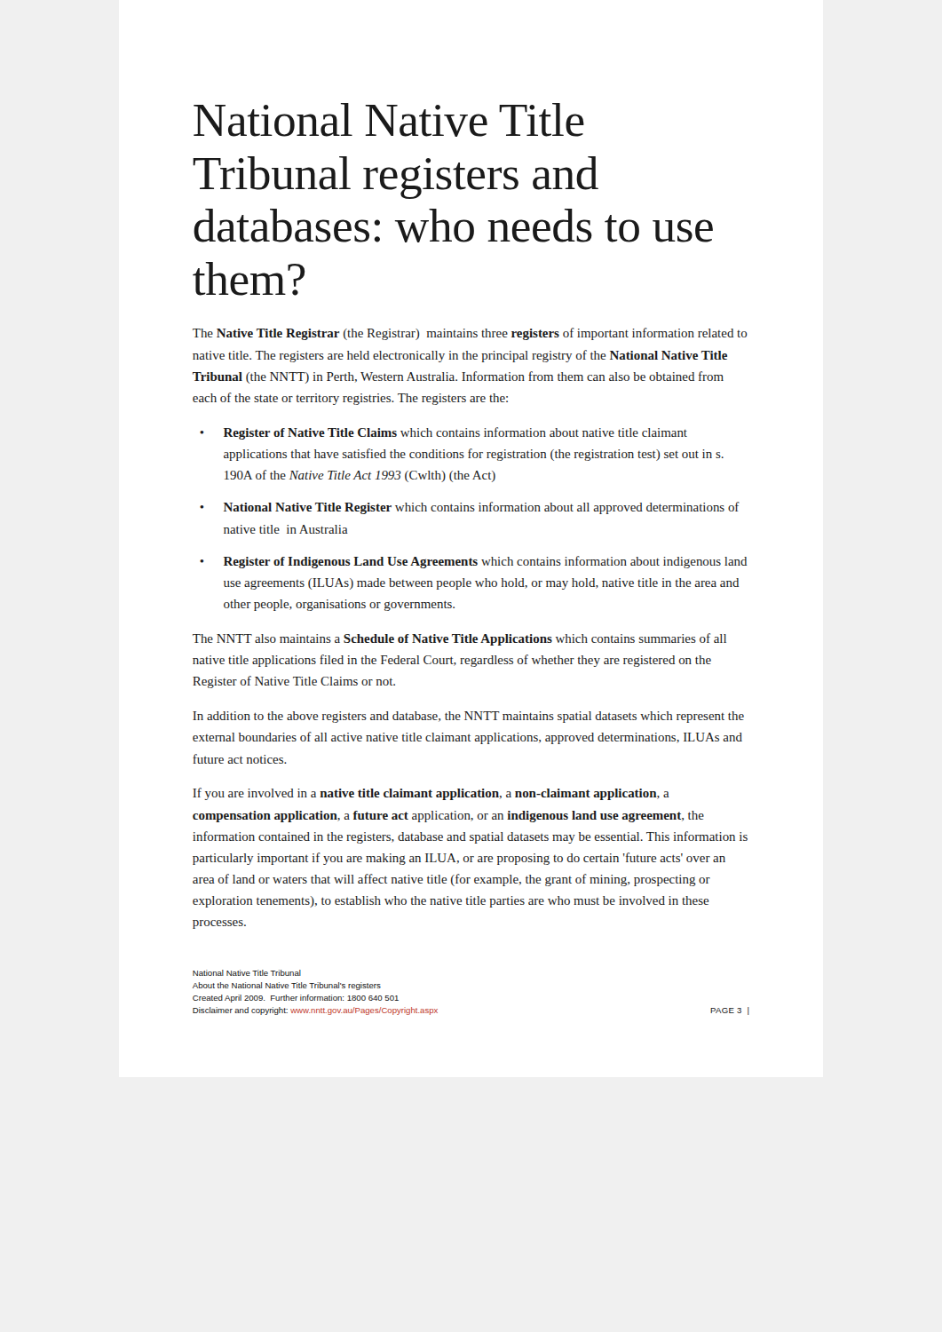National Native Title Tribunal registers and databases: who needs to use them?
The Native Title Registrar (the Registrar) maintains three registers of important information related to native title. The registers are held electronically in the principal registry of the National Native Title Tribunal (the NNTT) in Perth, Western Australia. Information from them can also be obtained from each of the state or territory registries. The registers are the:
Register of Native Title Claims which contains information about native title claimant applications that have satisfied the conditions for registration (the registration test) set out in s. 190A of the Native Title Act 1993 (Cwlth) (the Act)
National Native Title Register which contains information about all approved determinations of native title in Australia
Register of Indigenous Land Use Agreements which contains information about indigenous land use agreements (ILUAs) made between people who hold, or may hold, native title in the area and other people, organisations or governments.
The NNTT also maintains a Schedule of Native Title Applications which contains summaries of all native title applications filed in the Federal Court, regardless of whether they are registered on the Register of Native Title Claims or not.
In addition to the above registers and database, the NNTT maintains spatial datasets which represent the external boundaries of all active native title claimant applications, approved determinations, ILUAs and future act notices.
If you are involved in a native title claimant application, a non-claimant application, a compensation application, a future act application, or an indigenous land use agreement, the information contained in the registers, database and spatial datasets may be essential. This information is particularly important if you are making an ILUA, or are proposing to do certain 'future acts' over an area of land or waters that will affect native title (for example, the grant of mining, prospecting or exploration tenements), to establish who the native title parties are who must be involved in these processes.
National Native Title Tribunal
About the National Native Title Tribunal's registers
Created April 2009. Further information: 1800 640 501
Disclaimer and copyright: www.nntt.gov.au/Pages/Copyright.aspx
PAGE 3 |